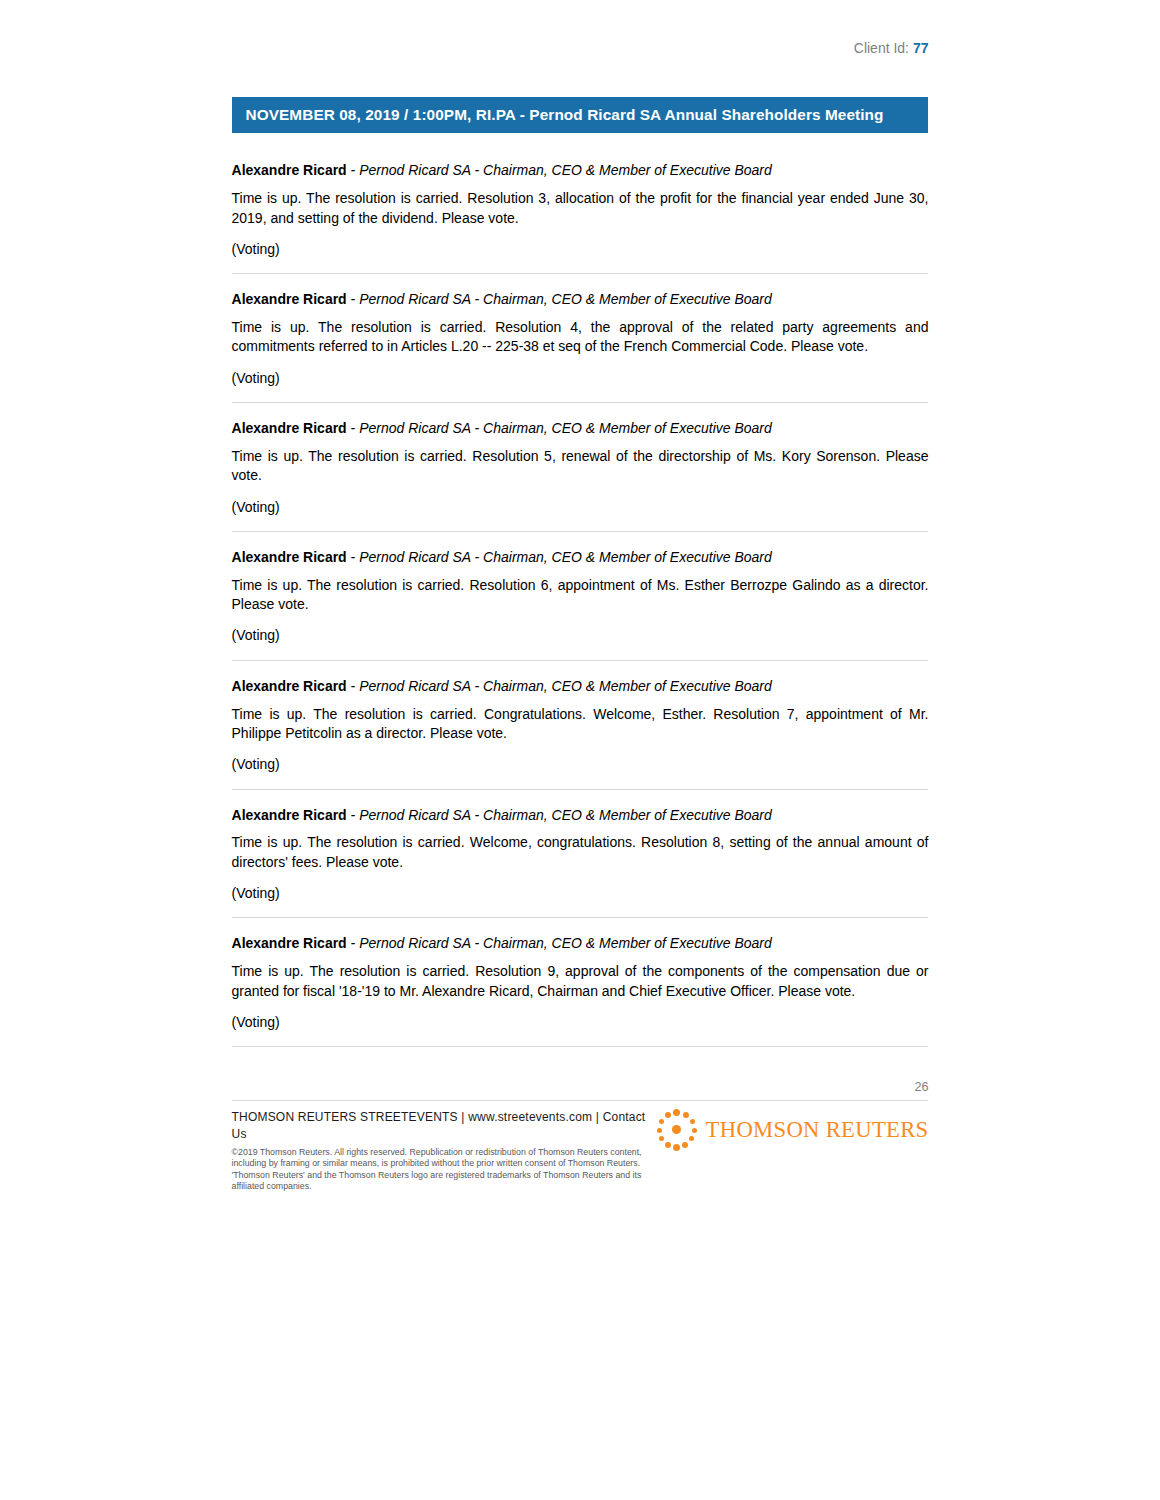Client Id: 77
NOVEMBER 08, 2019 / 1:00PM, RI.PA - Pernod Ricard SA Annual Shareholders Meeting
Alexandre Ricard - Pernod Ricard SA - Chairman, CEO & Member of Executive Board
Time is up. The resolution is carried. Resolution 3, allocation of the profit for the financial year ended June 30, 2019, and setting of the dividend. Please vote.
(Voting)
Alexandre Ricard - Pernod Ricard SA - Chairman, CEO & Member of Executive Board
Time is up. The resolution is carried. Resolution 4, the approval of the related party agreements and commitments referred to in Articles L.20 -- 225-38 et seq of the French Commercial Code. Please vote.
(Voting)
Alexandre Ricard - Pernod Ricard SA - Chairman, CEO & Member of Executive Board
Time is up. The resolution is carried. Resolution 5, renewal of the directorship of Ms. Kory Sorenson. Please vote.
(Voting)
Alexandre Ricard - Pernod Ricard SA - Chairman, CEO & Member of Executive Board
Time is up. The resolution is carried. Resolution 6, appointment of Ms. Esther Berrozpe Galindo as a director. Please vote.
(Voting)
Alexandre Ricard - Pernod Ricard SA - Chairman, CEO & Member of Executive Board
Time is up. The resolution is carried. Congratulations. Welcome, Esther. Resolution 7, appointment of Mr. Philippe Petitcolin as a director. Please vote.
(Voting)
Alexandre Ricard - Pernod Ricard SA - Chairman, CEO & Member of Executive Board
Time is up. The resolution is carried. Welcome, congratulations. Resolution 8, setting of the annual amount of directors' fees. Please vote.
(Voting)
Alexandre Ricard - Pernod Ricard SA - Chairman, CEO & Member of Executive Board
Time is up. The resolution is carried. Resolution 9, approval of the components of the compensation due or granted for fiscal '18-'19 to Mr. Alexandre Ricard, Chairman and Chief Executive Officer. Please vote.
(Voting)
26
THOMSON REUTERS STREETEVENTS | www.streetevents.com | Contact Us
©2019 Thomson Reuters. All rights reserved. Republication or redistribution of Thomson Reuters content, including by framing or similar means, is prohibited without the prior written consent of Thomson Reuters. 'Thomson Reuters' and the Thomson Reuters logo are registered trademarks of Thomson Reuters and its affiliated companies.
THOMSON REUTERS